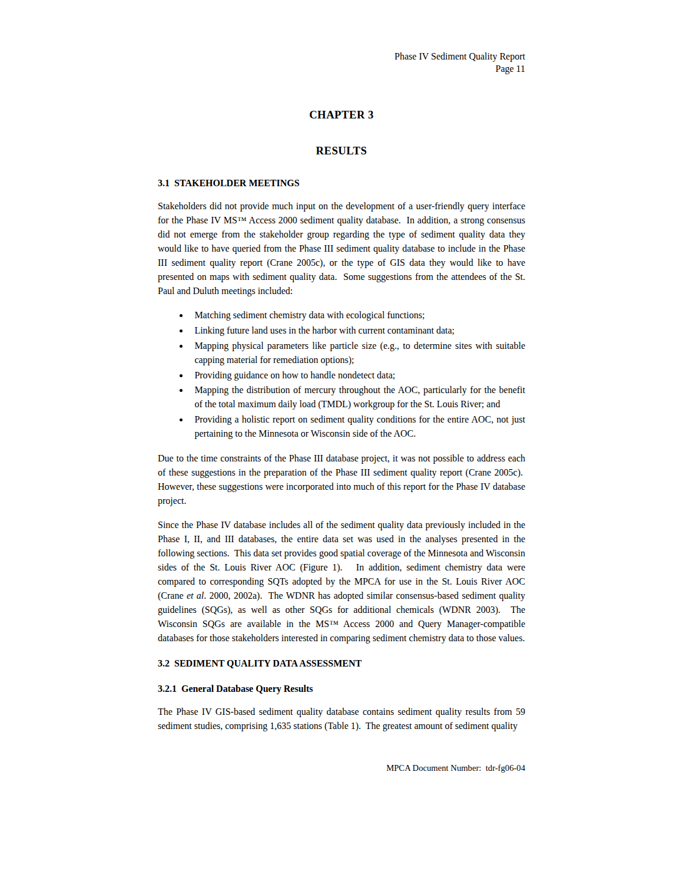Phase IV Sediment Quality Report
Page 11
CHAPTER 3
RESULTS
3.1 STAKEHOLDER MEETINGS
Stakeholders did not provide much input on the development of a user-friendly query interface for the Phase IV MS™ Access 2000 sediment quality database. In addition, a strong consensus did not emerge from the stakeholder group regarding the type of sediment quality data they would like to have queried from the Phase III sediment quality database to include in the Phase III sediment quality report (Crane 2005c), or the type of GIS data they would like to have presented on maps with sediment quality data. Some suggestions from the attendees of the St. Paul and Duluth meetings included:
Matching sediment chemistry data with ecological functions;
Linking future land uses in the harbor with current contaminant data;
Mapping physical parameters like particle size (e.g., to determine sites with suitable capping material for remediation options);
Providing guidance on how to handle nondetect data;
Mapping the distribution of mercury throughout the AOC, particularly for the benefit of the total maximum daily load (TMDL) workgroup for the St. Louis River; and
Providing a holistic report on sediment quality conditions for the entire AOC, not just pertaining to the Minnesota or Wisconsin side of the AOC.
Due to the time constraints of the Phase III database project, it was not possible to address each of these suggestions in the preparation of the Phase III sediment quality report (Crane 2005c). However, these suggestions were incorporated into much of this report for the Phase IV database project.
Since the Phase IV database includes all of the sediment quality data previously included in the Phase I, II, and III databases, the entire data set was used in the analyses presented in the following sections. This data set provides good spatial coverage of the Minnesota and Wisconsin sides of the St. Louis River AOC (Figure 1). In addition, sediment chemistry data were compared to corresponding SQTs adopted by the MPCA for use in the St. Louis River AOC (Crane et al. 2000, 2002a). The WDNR has adopted similar consensus-based sediment quality guidelines (SQGs), as well as other SQGs for additional chemicals (WDNR 2003). The Wisconsin SQGs are available in the MS™ Access 2000 and Query Manager-compatible databases for those stakeholders interested in comparing sediment chemistry data to those values.
3.2 SEDIMENT QUALITY DATA ASSESSMENT
3.2.1 General Database Query Results
The Phase IV GIS-based sediment quality database contains sediment quality results from 59 sediment studies, comprising 1,635 stations (Table 1). The greatest amount of sediment quality
MPCA Document Number: tdr-fg06-04